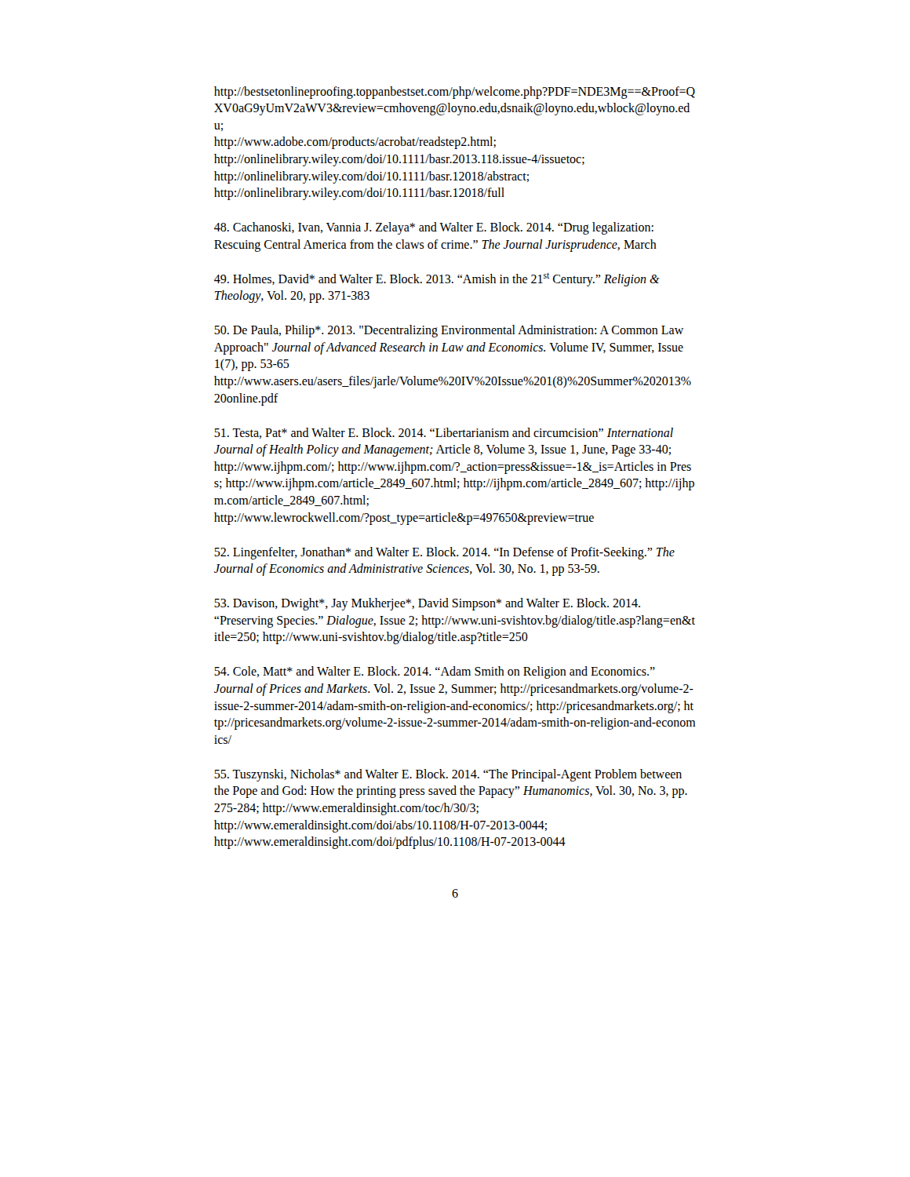http://bestsetonlineproofing.toppanbestset.com/php/welcome.php?PDF=NDE3Mg==&Proof=QXV0aG9yUmV2aWV3&review=cmhoveng@loyno.edu,dsnaik@loyno.edu,wblock@loyno.edu;
http://www.adobe.com/products/acrobat/readstep2.html;
http://onlinelibrary.wiley.com/doi/10.1111/basr.2013.118.issue-4/issuetoc;
http://onlinelibrary.wiley.com/doi/10.1111/basr.12018/abstract;
http://onlinelibrary.wiley.com/doi/10.1111/basr.12018/full
48. Cachanoski, Ivan, Vannia J. Zelaya* and Walter E. Block. 2014. “Drug legalization: Rescuing Central America from the claws of crime.” The Journal Jurisprudence, March
49. Holmes, David* and Walter E. Block. 2013. “Amish in the 21st Century.” Religion & Theology, Vol. 20, pp. 371-383
50. De Paula, Philip*. 2013. "Decentralizing Environmental Administration: A Common Law Approach" Journal of Advanced Research in Law and Economics. Volume IV, Summer, Issue 1(7), pp. 53-65
http://www.asers.eu/asers_files/jarle/Volume%20IV%20Issue%201(8)%20Summer%202013%20online.pdf
51. Testa, Pat* and Walter E. Block. 2014. “Libertarianism and circumcision” International Journal of Health Policy and Management; Article 8, Volume 3, Issue 1, June, Page 33-40;
http://www.ijhpm.com/; http://www.ijhpm.com/?_action=press&issue=-1&_is=Articles in Press; http://www.ijhpm.com/article_2849_607.html; http://ijhpm.com/article_2849_607; http://ijhpm.com/article_2849_607.html;
http://www.lewrockwell.com/?post_type=article&p=497650&preview=true
52. Lingenfelter, Jonathan* and Walter E. Block. 2014. “In Defense of Profit-Seeking.” The Journal of Economics and Administrative Sciences, Vol. 30, No. 1, pp 53-59.
53. Davison, Dwight*, Jay Mukherjee*, David Simpson* and Walter E. Block. 2014. “Preserving Species.” Dialogue, Issue 2; http://www.uni-svishtov.bg/dialog/title.asp?lang=en&title=250; http://www.uni-svishtov.bg/dialog/title.asp?title=250
54. Cole, Matt* and Walter E. Block. 2014. “Adam Smith on Religion and Economics.” Journal of Prices and Markets. Vol. 2, Issue 2, Summer; http://pricesandmarkets.org/volume-2-issue-2-summer-2014/adam-smith-on-religion-and-economics/; http://pricesandmarkets.org/; http://pricesandmarkets.org/volume-2-issue-2-summer-2014/adam-smith-on-religion-and-economics/
55. Tuszynski, Nicholas* and Walter E. Block. 2014. “The Principal-Agent Problem between the Pope and God: How the printing press saved the Papacy” Humanomics, Vol. 30, No. 3, pp. 275-284; http://www.emeraldinsight.com/toc/h/30/3;
http://www.emeraldinsight.com/doi/abs/10.1108/H-07-2013-0044;
http://www.emeraldinsight.com/doi/pdfplus/10.1108/H-07-2013-0044
6